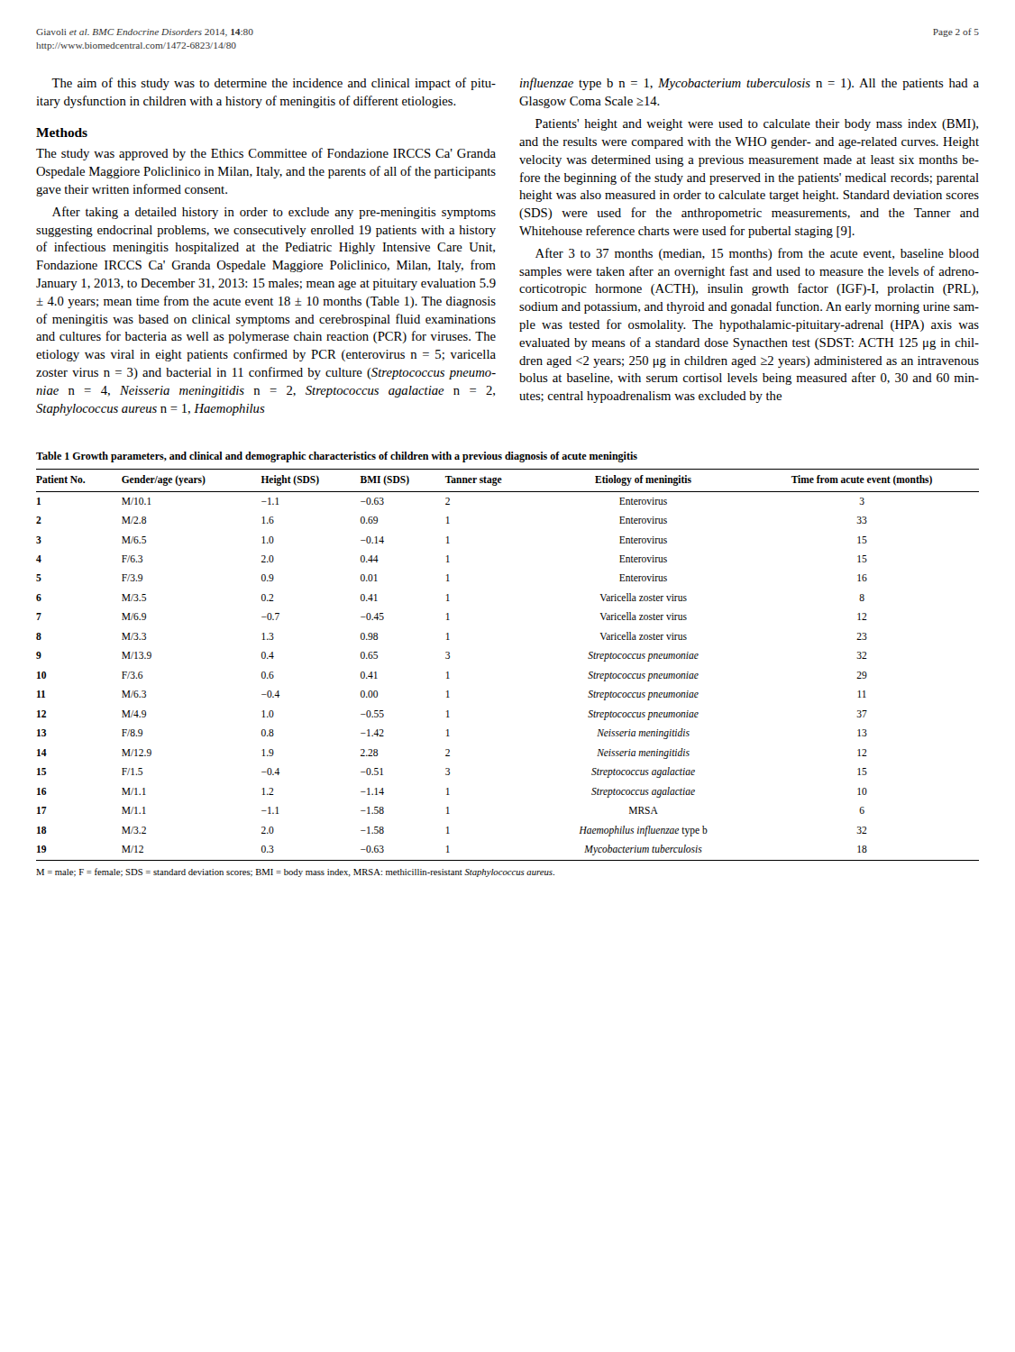Giavoli et al. BMC Endocrine Disorders 2014, 14:80
http://www.biomedcentral.com/1472-6823/14/80
Page 2 of 5
The aim of this study was to determine the incidence and clinical impact of pituitary dysfunction in children with a history of meningitis of different etiologies.
Methods
The study was approved by the Ethics Committee of Fondazione IRCCS Ca' Granda Ospedale Maggiore Policlinico in Milan, Italy, and the parents of all of the participants gave their written informed consent.
After taking a detailed history in order to exclude any pre-meningitis symptoms suggesting endocrinal problems, we consecutively enrolled 19 patients with a history of infectious meningitis hospitalized at the Pediatric Highly Intensive Care Unit, Fondazione IRCCS Ca' Granda Ospedale Maggiore Policlinico, Milan, Italy, from January 1, 2013, to December 31, 2013: 15 males; mean age at pituitary evaluation 5.9 ± 4.0 years; mean time from the acute event 18 ± 10 months (Table 1). The diagnosis of meningitis was based on clinical symptoms and cerebrospinal fluid examinations and cultures for bacteria as well as polymerase chain reaction (PCR) for viruses. The etiology was viral in eight patients confirmed by PCR (enterovirus n = 5; varicella zoster virus n = 3) and bacterial in 11 confirmed by culture (Streptococcus pneumoniae n = 4, Neisseria meningitidis n = 2, Streptococcus agalactiae n = 2, Staphylococcus aureus n = 1, Haemophilus
influenzae type b n = 1, Mycobacterium tuberculosis n = 1). All the patients had a Glasgow Coma Scale ≥14.
Patients' height and weight were used to calculate their body mass index (BMI), and the results were compared with the WHO gender- and age-related curves. Height velocity was determined using a previous measurement made at least six months before the beginning of the study and preserved in the patients' medical records; parental height was also measured in order to calculate target height. Standard deviation scores (SDS) were used for the anthropometric measurements, and the Tanner and Whitehouse reference charts were used for pubertal staging [9].
After 3 to 37 months (median, 15 months) from the acute event, baseline blood samples were taken after an overnight fast and used to measure the levels of adrenocorticotropic hormone (ACTH), insulin growth factor (IGF)-I, prolactin (PRL), sodium and potassium, and thyroid and gonadal function. An early morning urine sample was tested for osmolality. The hypothalamic-pituitary-adrenal (HPA) axis was evaluated by means of a standard dose Synacthen test (SDST: ACTH 125 μg in children aged <2 years; 250 μg in children aged ≥2 years) administered as an intravenous bolus at baseline, with serum cortisol levels being measured after 0, 30 and 60 minutes; central hypoadrenalism was excluded by the
Table 1 Growth parameters, and clinical and demographic characteristics of children with a previous diagnosis of acute meningitis
| Patient No. | Gender/age (years) | Height (SDS) | BMI (SDS) | Tanner stage | Etiology of meningitis | Time from acute event (months) |
| --- | --- | --- | --- | --- | --- | --- |
| 1 | M/10.1 | −1.1 | −0.63 | 2 | Enterovirus | 3 |
| 2 | M/2.8 | 1.6 | 0.69 | 1 | Enterovirus | 33 |
| 3 | M/6.5 | 1.0 | −0.14 | 1 | Enterovirus | 15 |
| 4 | F/6.3 | 2.0 | 0.44 | 1 | Enterovirus | 15 |
| 5 | F/3.9 | 0.9 | 0.01 | 1 | Enterovirus | 16 |
| 6 | M/3.5 | 0.2 | 0.41 | 1 | Varicella zoster virus | 8 |
| 7 | M/6.9 | −0.7 | −0.45 | 1 | Varicella zoster virus | 12 |
| 8 | M/3.3 | 1.3 | 0.98 | 1 | Varicella zoster virus | 23 |
| 9 | M/13.9 | 0.4 | 0.65 | 3 | Streptococcus pneumoniae | 32 |
| 10 | F/3.6 | 0.6 | 0.41 | 1 | Streptococcus pneumoniae | 29 |
| 11 | M/6.3 | −0.4 | 0.00 | 1 | Streptococcus pneumoniae | 11 |
| 12 | M/4.9 | 1.0 | −0.55 | 1 | Streptococcus pneumoniae | 37 |
| 13 | F/8.9 | 0.8 | −1.42 | 1 | Neisseria meningitidis | 13 |
| 14 | M/12.9 | 1.9 | 2.28 | 2 | Neisseria meningitidis | 12 |
| 15 | F/1.5 | −0.4 | −0.51 | 3 | Streptococcus agalactiae | 15 |
| 16 | M/1.1 | 1.2 | −1.14 | 1 | Streptococcus agalactiae | 10 |
| 17 | M/1.1 | −1.1 | −1.58 | 1 | MRSA | 6 |
| 18 | M/3.2 | 2.0 | −1.58 | 1 | Haemophilus influenzae type b | 32 |
| 19 | M/12 | 0.3 | −0.63 | 1 | Mycobacterium tuberculosis | 18 |
M = male; F = female; SDS = standard deviation scores; BMI = body mass index, MRSA: methicillin-resistant Staphylococcus aureus.